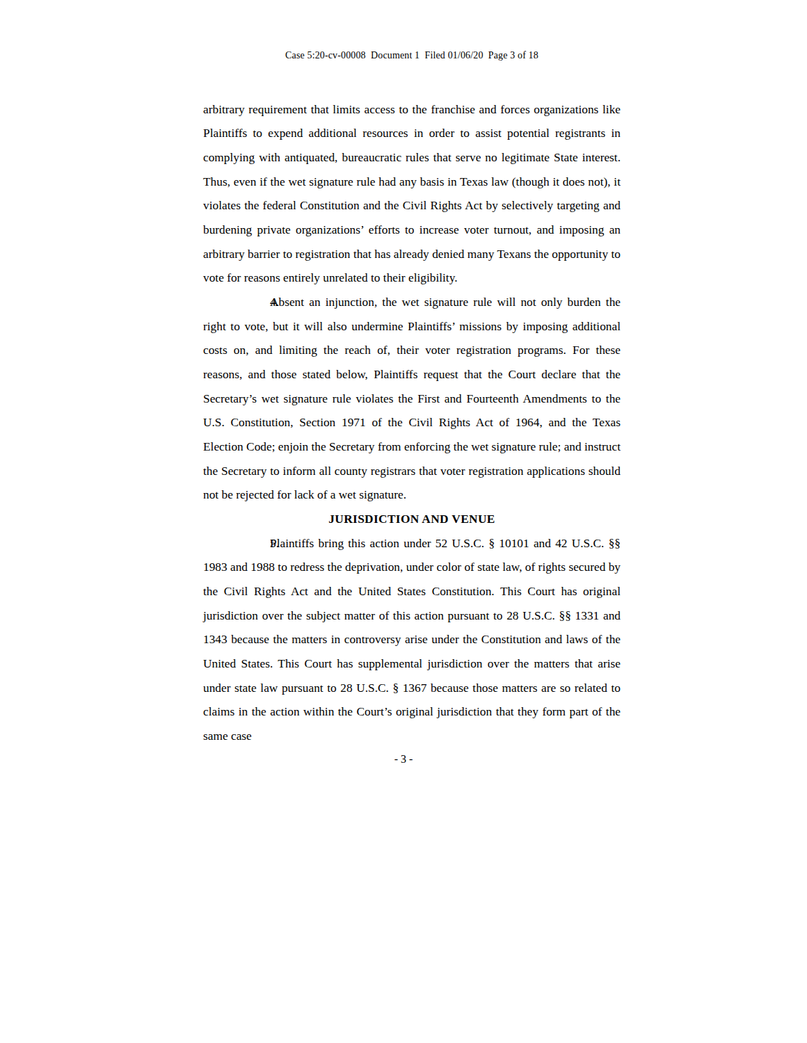Case 5:20-cv-00008 Document 1 Filed 01/06/20 Page 3 of 18
arbitrary requirement that limits access to the franchise and forces organizations like Plaintiffs to expend additional resources in order to assist potential registrants in complying with antiquated, bureaucratic rules that serve no legitimate State interest. Thus, even if the wet signature rule had any basis in Texas law (though it does not), it violates the federal Constitution and the Civil Rights Act by selectively targeting and burdening private organizations’ efforts to increase voter turnout, and imposing an arbitrary barrier to registration that has already denied many Texans the opportunity to vote for reasons entirely unrelated to their eligibility.
4. Absent an injunction, the wet signature rule will not only burden the right to vote, but it will also undermine Plaintiffs’ missions by imposing additional costs on, and limiting the reach of, their voter registration programs. For these reasons, and those stated below, Plaintiffs request that the Court declare that the Secretary’s wet signature rule violates the First and Fourteenth Amendments to the U.S. Constitution, Section 1971 of the Civil Rights Act of 1964, and the Texas Election Code; enjoin the Secretary from enforcing the wet signature rule; and instruct the Secretary to inform all county registrars that voter registration applications should not be rejected for lack of a wet signature.
JURISDICTION AND VENUE
5. Plaintiffs bring this action under 52 U.S.C. § 10101 and 42 U.S.C. §§ 1983 and 1988 to redress the deprivation, under color of state law, of rights secured by the Civil Rights Act and the United States Constitution. This Court has original jurisdiction over the subject matter of this action pursuant to 28 U.S.C. §§ 1331 and 1343 because the matters in controversy arise under the Constitution and laws of the United States. This Court has supplemental jurisdiction over the matters that arise under state law pursuant to 28 U.S.C. § 1367 because those matters are so related to claims in the action within the Court’s original jurisdiction that they form part of the same case
- 3 -